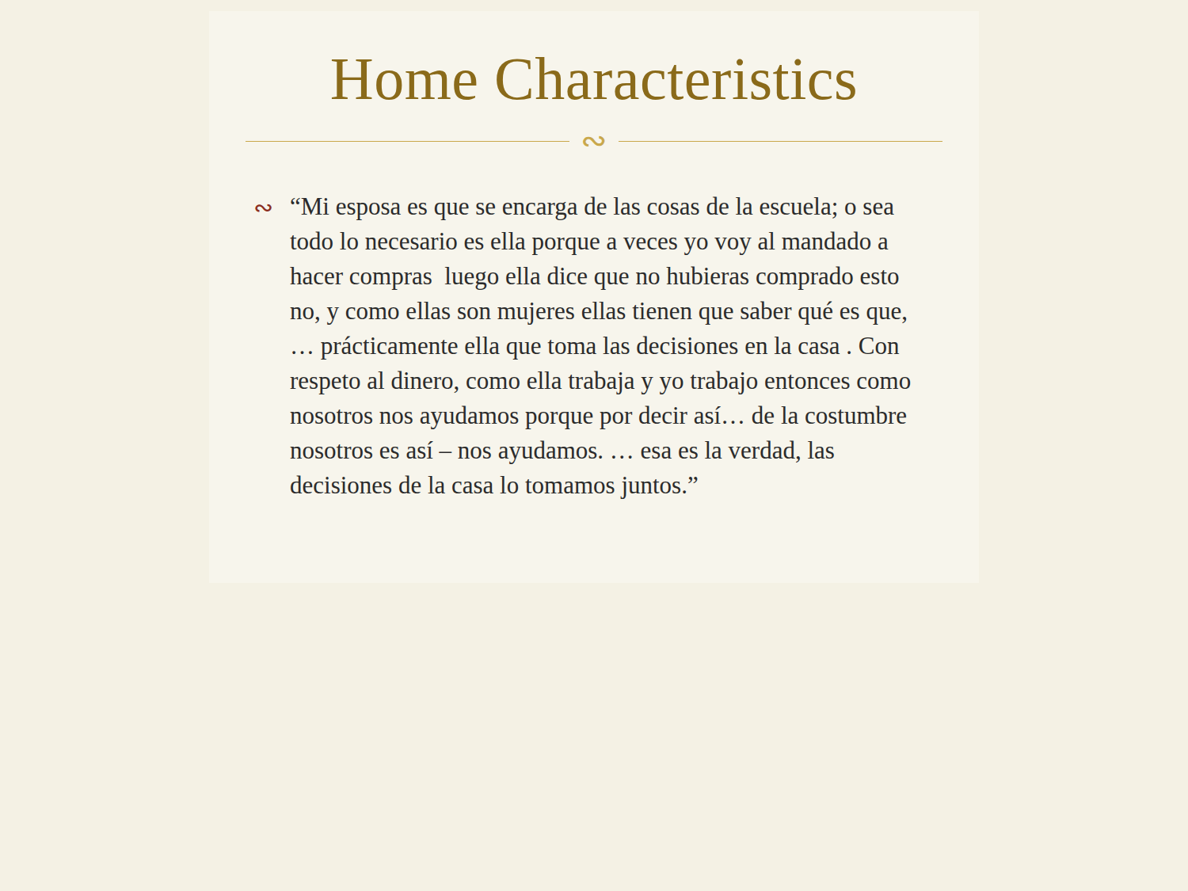Home Characteristics
∾
∾ “Mi esposa es que se encarga de las cosas de la escuela; o sea todo lo necesario es ella porque a veces yo voy al mandado a hacer compras luego ella dice que no hubieras comprado esto no, y como ellas son mujeres ellas tienen que saber qué es que, … prácticamente ella que toma las decisiones en la casa . Con respeto al dinero, como ella trabaja y yo trabajo entonces como nosotros nos ayudamos porque por decir así… de la costumbre nosotros es así – nos ayudamos. … esa es la verdad, las decisiones de la casa lo tomamos juntos.”